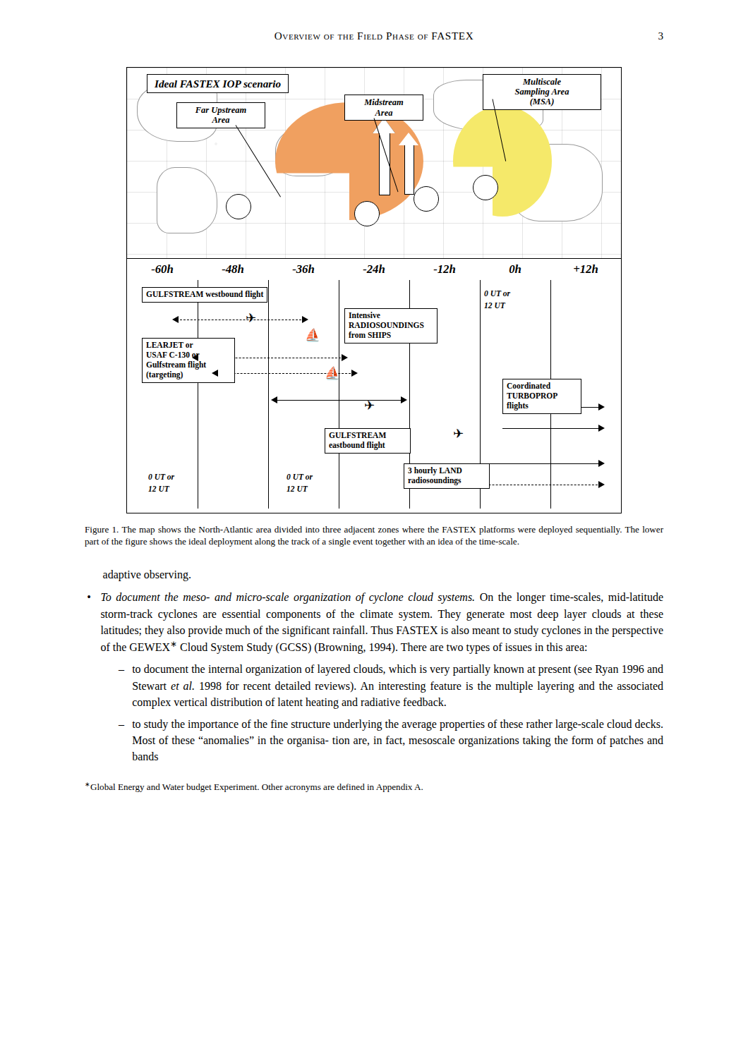Overview of the Field Phase of FASTEX 3
Ideal FASTEX IOP scenario
Far Upstream
Area
Midstream
Area
Multiscale
Sampling Area
(MSA)
-60h-48h-36h-24h-12h 0h+12h
GULFSTREAM westbound flight
LEARJET or
USAF C-130 or
Gulfstream flight
(targeting)
Intensive
RADIOSOUNDINGS
from SHIPS
GULFSTREAM
eastbound flight
Coordinated
TURBOPROP
flights
3 hourly LAND
radiosoundings
0 UT or
12 UT
0 UT or
12 UT
0 UT or
12 UT
✈
⛵
⛵
✈
✈
Figure 1. The map shows the North-Atlantic area divided into three adjacent zones where the FASTEX platforms were deployed sequentially. The lower part of the figure shows the ideal deployment along the track of a single event together with an idea of the time-scale.
adaptive observing.
To document the meso- and micro-scale organization of cyclone cloud systems. On the longer time-scales, mid-latitude storm-track cyclones are essential components of the climate system. They generate most deep layer clouds at these latitudes; they also provide much of the significant rainfall. Thus FASTEX is also meant to study cyclones in the perspective of the GEWEX∗ Cloud System Study (GCSS) (Browning, 1994). There are two types of issues in this area:
to document the internal organization of layered clouds, which is very partially known at present (see Ryan 1996 and Stewart et al. 1998 for recent detailed reviews). An interesting feature is the multiple layering and the associated complex vertical distribution of latent heating and radiative feedback.
to study the importance of the fine structure underlying the average properties of these rather large-scale cloud decks. Most of these “anomalies” in the organisa- tion are, in fact, mesoscale organizations taking the form of patches and bands
∗Global Energy and Water budget Experiment. Other acronyms are defined in Appendix A.